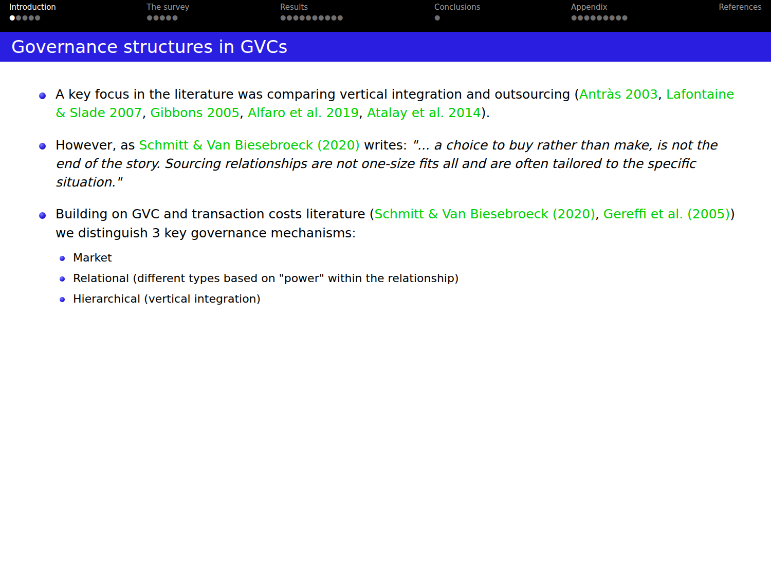Introduction
●●●●●
The survey
●●●●●
Results
●●●●●●●●●●
Conclusions
●
Appendix
●●●●●●●●●
References
Governance structures in GVCs
A key focus in the literature was comparing vertical integration and outsourcing (Antràs 2003, Lafontaine & Slade 2007, Gibbons 2005, Alfaro et al. 2019, Atalay et al. 2014).
However, as Schmitt & Van Biesebroeck (2020) writes: "... a choice to buy rather than make, is not the end of the story. Sourcing relationships are not one-size fits all and are often tailored to the specific situation."
Building on GVC and transaction costs literature (Schmitt & Van Biesebroeck (2020), Gereffi et al. (2005)) we distinguish 3 key governance mechanisms:
Market
Relational (different types based on "power" within the relationship)
Hierarchical (vertical integration)